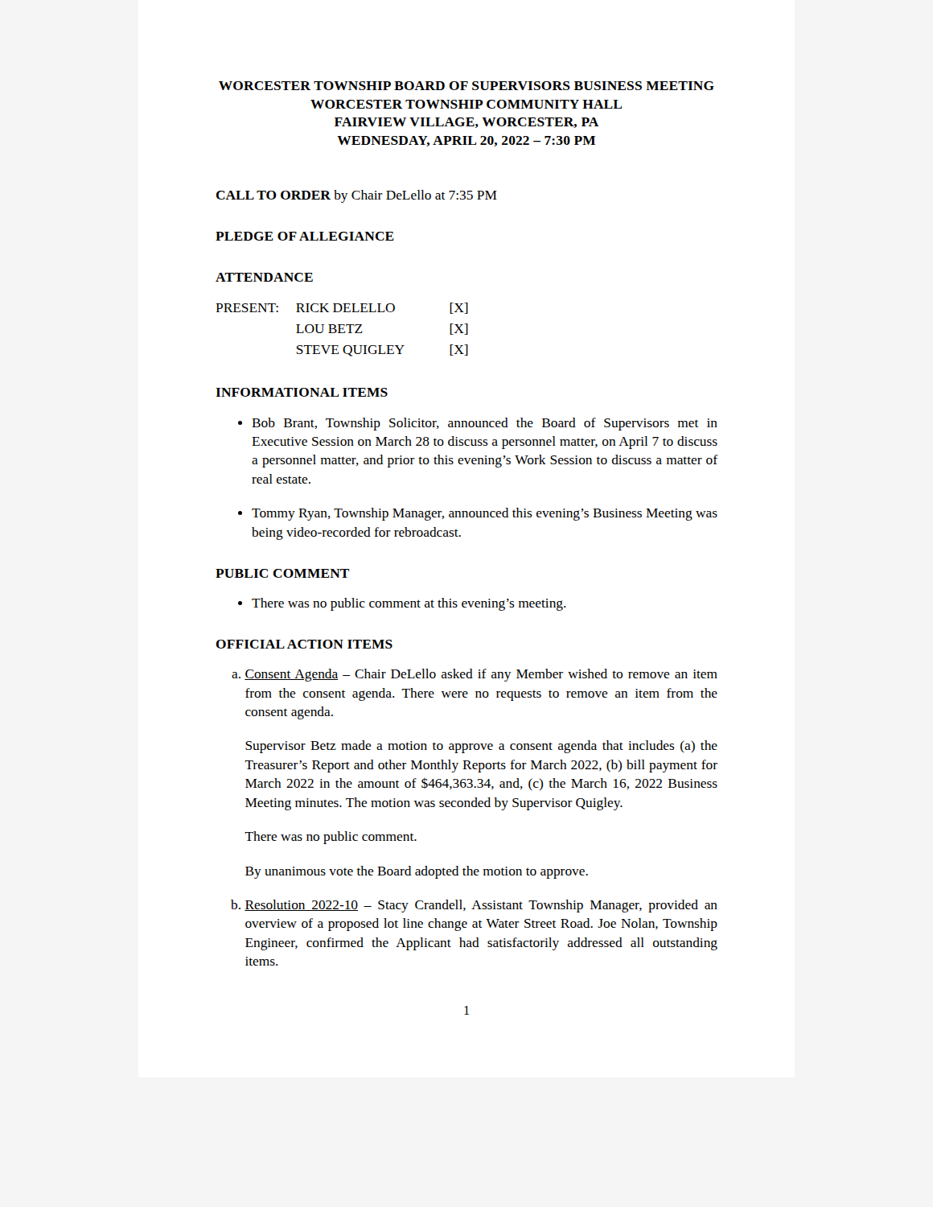WORCESTER TOWNSHIP BOARD OF SUPERVISORS BUSINESS MEETING
WORCESTER TOWNSHIP COMMUNITY HALL
FAIRVIEW VILLAGE, WORCESTER, PA
WEDNESDAY, APRIL 20, 2022 – 7:30 PM
CALL TO ORDER by Chair DeLello at 7:35 PM
PLEDGE OF ALLEGIANCE
ATTENDANCE
| PRESENT: | RICK DELELLO | [X] |
| | LOU BETZ | [X] |
| | STEVE QUIGLEY | [X] |
INFORMATIONAL ITEMS
Bob Brant, Township Solicitor, announced the Board of Supervisors met in Executive Session on March 28 to discuss a personnel matter, on April 7 to discuss a personnel matter, and prior to this evening’s Work Session to discuss a matter of real estate.
Tommy Ryan, Township Manager, announced this evening’s Business Meeting was being video-recorded for rebroadcast.
PUBLIC COMMENT
There was no public comment at this evening’s meeting.
OFFICIAL ACTION ITEMS
Consent Agenda – Chair DeLello asked if any Member wished to remove an item from the consent agenda. There were no requests to remove an item from the consent agenda.
Supervisor Betz made a motion to approve a consent agenda that includes (a) the Treasurer’s Report and other Monthly Reports for March 2022, (b) bill payment for March 2022 in the amount of $464,363.34, and, (c) the March 16, 2022 Business Meeting minutes. The motion was seconded by Supervisor Quigley.
There was no public comment.
By unanimous vote the Board adopted the motion to approve.
Resolution 2022-10 – Stacy Crandell, Assistant Township Manager, provided an overview of a proposed lot line change at Water Street Road. Joe Nolan, Township Engineer, confirmed the Applicant had satisfactorily addressed all outstanding items.
1